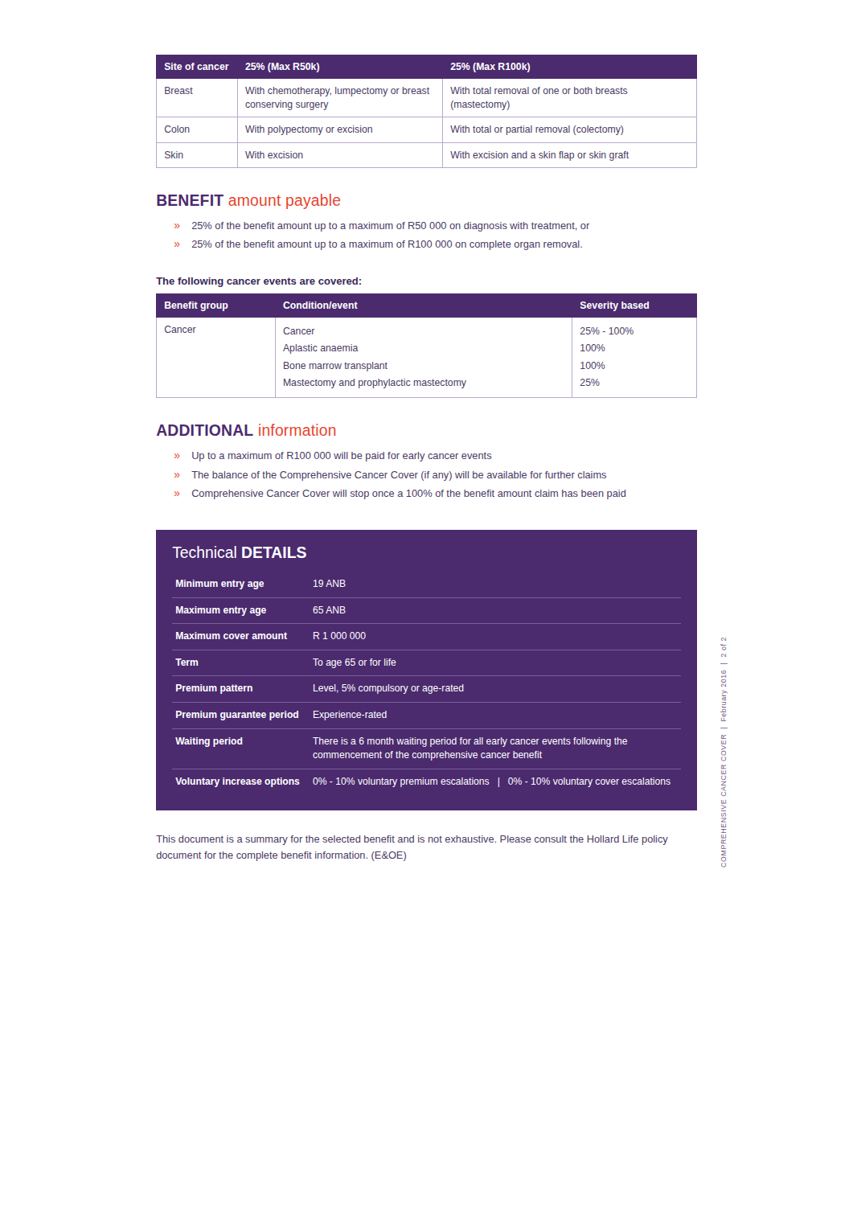| Site of cancer | 25% (Max R50k) | 25% (Max R100k) |
| --- | --- | --- |
| Breast | With chemotherapy, lumpectomy or breast conserving surgery | With total removal of one or both breasts (mastectomy) |
| Colon | With polypectomy or excision | With total or partial removal (colectomy) |
| Skin | With excision | With excision and a skin flap or skin graft |
BENEFIT amount payable
25% of the benefit amount up to a maximum of R50 000 on diagnosis with treatment, or
25% of the benefit amount up to a maximum of R100 000 on complete organ removal.
The following cancer events are covered:
| Benefit group | Condition/event | Severity based |
| --- | --- | --- |
| Cancer | Cancer Aplastic anaemia Bone marrow transplant Mastectomy and prophylactic mastectomy | 25% - 100% 100% 100% 25% |
ADDITIONAL information
Up to a maximum of R100 000 will be paid for early cancer events
The balance of the Comprehensive Cancer Cover (if any) will be available for further claims
Comprehensive Cancer Cover will stop once a 100% of the benefit amount claim has been paid
Technical DETAILS
| Minimum entry age | 19 ANB |
| Maximum entry age | 65 ANB |
| Maximum cover amount | R 1 000 000 |
| Term | To age 65 or for life |
| Premium pattern | Level, 5% compulsory or age-rated |
| Premium guarantee period | Experience-rated |
| Waiting period | There is a 6 month waiting period for all early cancer events following the commencement of the comprehensive cancer benefit |
| Voluntary increase options | 0% - 10% voluntary premium escalations / 0% - 10% voluntary cover escalations |
This document is a summary for the selected benefit and is not exhaustive. Please consult the Hollard Life policy document for the complete benefit information. (E&OE)
COMPREHENSIVE CANCER COVER | February 2016 | 2 of 2